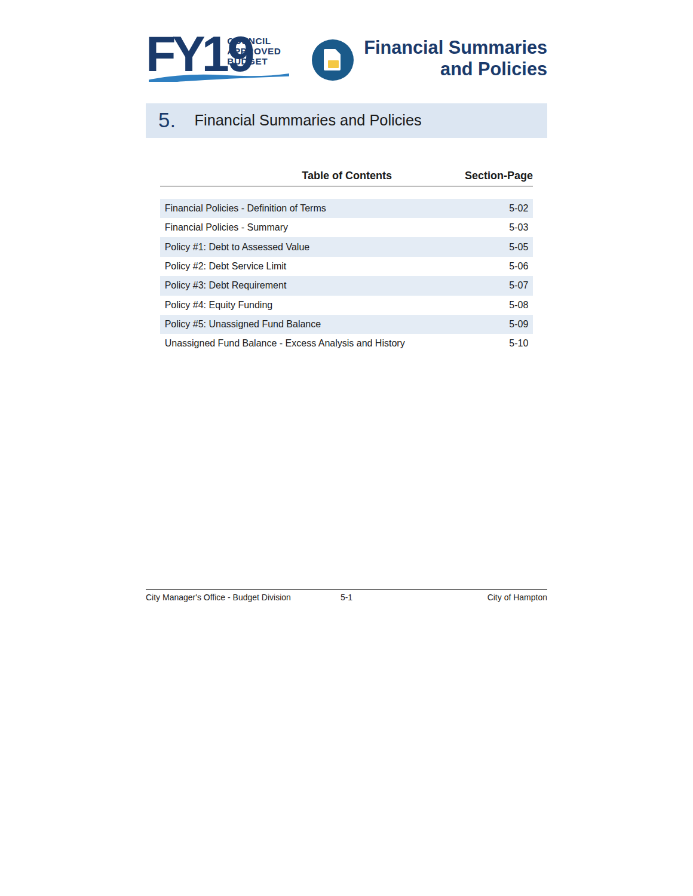FY19
COUNCIL APPROVED BUDGET
Financial Summaries
and Policies
5.
Financial Summaries and Policies
Table of Contents Section-Page
Financial Policies - Definition of Terms 5-02
Financial Policies - Summary 5-03
Policy #1: Debt to Assessed Value 5-05
Policy #2: Debt Service Limit 5-06
Policy #3: Debt Requirement 5-07
Policy #4: Equity Funding 5-08
Policy #5: Unassigned Fund Balance 5-09
Unassigned Fund Balance - Excess Analysis and History 5-10
City Manager's Office - Budget Division 5-1 City of Hampton